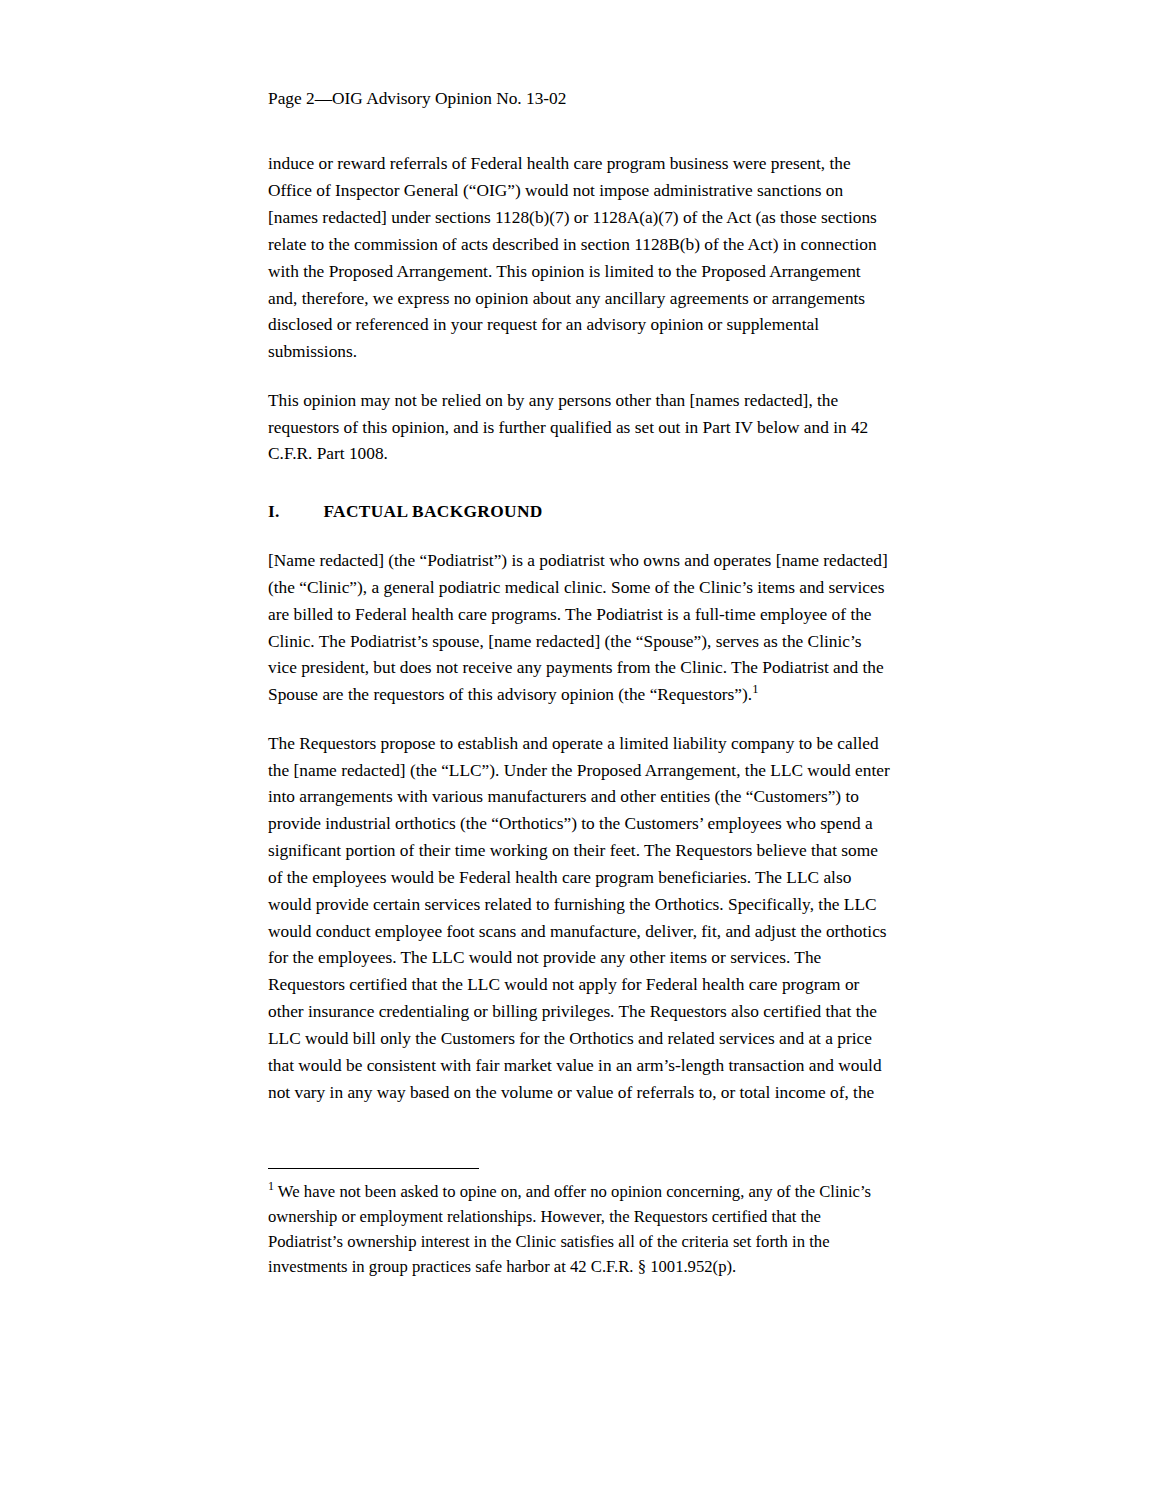Page 2—OIG Advisory Opinion No. 13-02
induce or reward referrals of Federal health care program business were present, the Office of Inspector General (“OIG”) would not impose administrative sanctions on [names redacted] under sections 1128(b)(7) or 1128A(a)(7) of the Act (as those sections relate to the commission of acts described in section 1128B(b) of the Act) in connection with the Proposed Arrangement. This opinion is limited to the Proposed Arrangement and, therefore, we express no opinion about any ancillary agreements or arrangements disclosed or referenced in your request for an advisory opinion or supplemental submissions.
This opinion may not be relied on by any persons other than [names redacted], the requestors of this opinion, and is further qualified as set out in Part IV below and in 42 C.F.R. Part 1008.
I. FACTUAL BACKGROUND
[Name redacted] (the “Podiatrist”) is a podiatrist who owns and operates [name redacted] (the “Clinic”), a general podiatric medical clinic. Some of the Clinic’s items and services are billed to Federal health care programs. The Podiatrist is a full-time employee of the Clinic. The Podiatrist’s spouse, [name redacted] (the “Spouse”), serves as the Clinic’s vice president, but does not receive any payments from the Clinic. The Podiatrist and the Spouse are the requestors of this advisory opinion (the “Requestors”).1
The Requestors propose to establish and operate a limited liability company to be called the [name redacted] (the “LLC”). Under the Proposed Arrangement, the LLC would enter into arrangements with various manufacturers and other entities (the “Customers”) to provide industrial orthotics (the “Orthotics”) to the Customers’ employees who spend a significant portion of their time working on their feet. The Requestors believe that some of the employees would be Federal health care program beneficiaries. The LLC also would provide certain services related to furnishing the Orthotics. Specifically, the LLC would conduct employee foot scans and manufacture, deliver, fit, and adjust the orthotics for the employees. The LLC would not provide any other items or services. The Requestors certified that the LLC would not apply for Federal health care program or other insurance credentialing or billing privileges. The Requestors also certified that the LLC would bill only the Customers for the Orthotics and related services and at a price that would be consistent with fair market value in an arm’s-length transaction and would not vary in any way based on the volume or value of referrals to, or total income of, the
1 We have not been asked to opine on, and offer no opinion concerning, any of the Clinic’s ownership or employment relationships. However, the Requestors certified that the Podiatrist’s ownership interest in the Clinic satisfies all of the criteria set forth in the investments in group practices safe harbor at 42 C.F.R. § 1001.952(p).